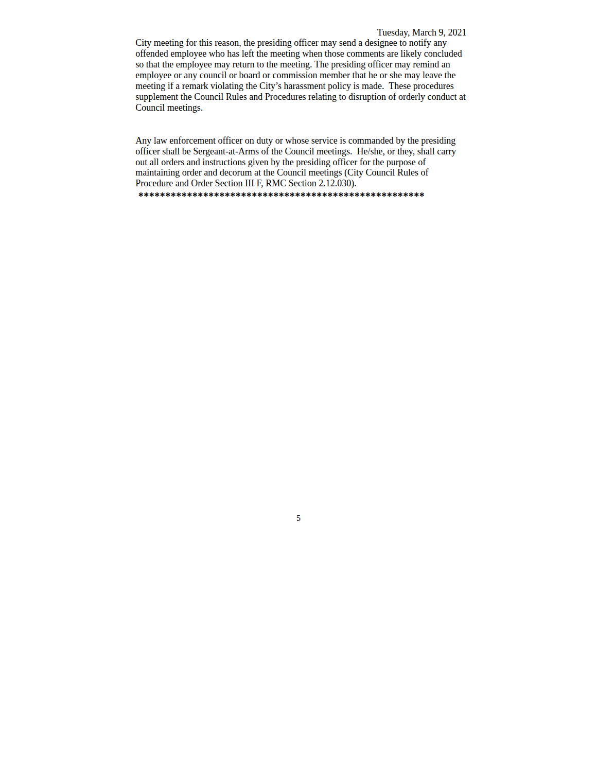Tuesday, March 9, 2021
City meeting for this reason, the presiding officer may send a designee to notify any offended employee who has left the meeting when those comments are likely concluded so that the employee may return to the meeting. The presiding officer may remind an employee or any council or board or commission member that he or she may leave the meeting if a remark violating the City’s harassment policy is made. These procedures supplement the Council Rules and Procedures relating to disruption of orderly conduct at Council meetings.
Any law enforcement officer on duty or whose service is commanded by the presiding officer shall be Sergeant-at-Arms of the Council meetings. He/she, or they, shall carry out all orders and instructions given by the presiding officer for the purpose of maintaining order and decorum at the Council meetings (City Council Rules of Procedure and Order Section III F, RMC Section 2.12.030).
*****************************************************
5